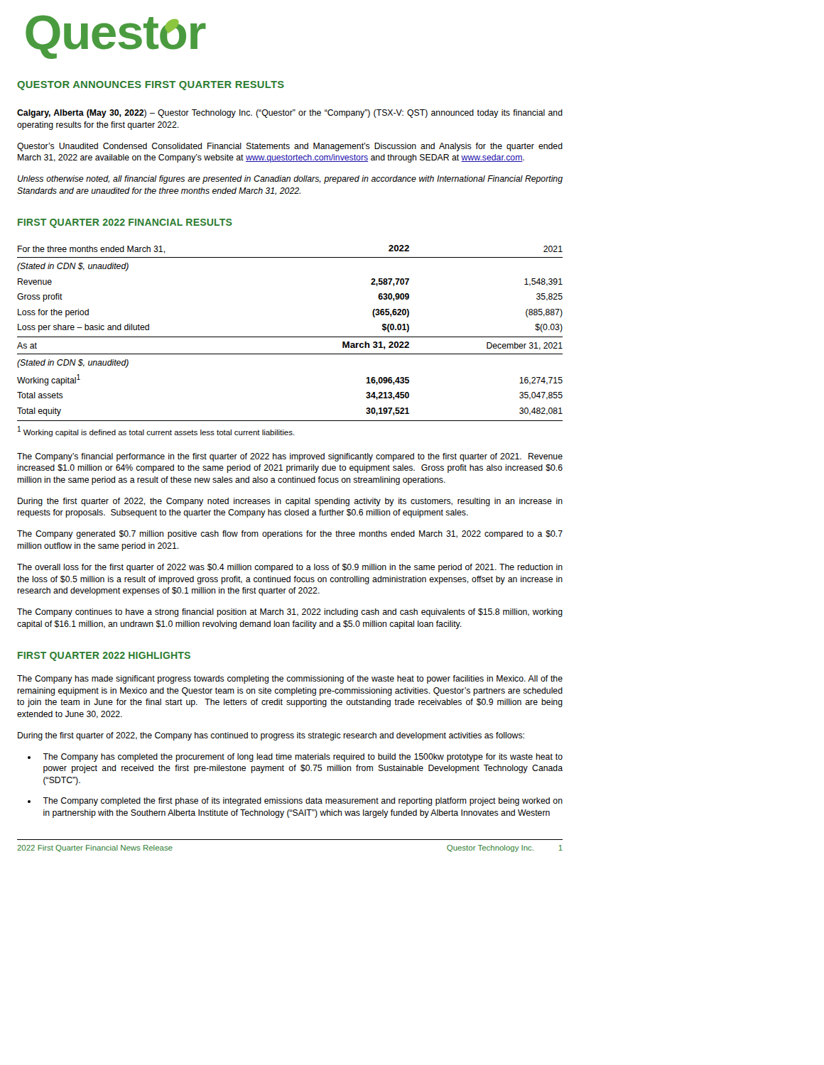Questor
QUESTOR ANNOUNCES FIRST QUARTER RESULTS
Calgary, Alberta (May 30, 2022) – Questor Technology Inc. (“Questor” or the “Company”) (TSX-V: QST) announced today its financial and operating results for the first quarter 2022.
Questor’s Unaudited Condensed Consolidated Financial Statements and Management’s Discussion and Analysis for the quarter ended March 31, 2022 are available on the Company’s website at www.questortech.com/investors and through SEDAR at www.sedar.com.
Unless otherwise noted, all financial figures are presented in Canadian dollars, prepared in accordance with International Financial Reporting Standards and are unaudited for the three months ended March 31, 2022.
FIRST QUARTER 2022 FINANCIAL RESULTS
| For the three months ended March 31, | 2022 | 2021 |
| (Stated in CDN $, unaudited) | | |
| Revenue | 2,587,707 | 1,548,391 |
| Gross profit | 630,909 | 35,825 |
| Loss for the period | (365,620) | (885,887) |
| Loss per share – basic and diluted | $(0.01) | $(0.03) |
| As at | March 31, 2022 | December 31, 2021 |
| (Stated in CDN $, unaudited) | | |
| Working capital 1 | 16,096,435 | 16,274,715 |
| Total assets | 34,213,450 | 35,047,855 |
| Total equity | 30,197,521 | 30,482,081 |
1 Working capital is defined as total current assets less total current liabilities.
The Company’s financial performance in the first quarter of 2022 has improved significantly compared to the first quarter of 2021. Revenue increased $1.0 million or 64% compared to the same period of 2021 primarily due to equipment sales. Gross profit has also increased $0.6 million in the same period as a result of these new sales and also a continued focus on streamlining operations.
During the first quarter of 2022, the Company noted increases in capital spending activity by its customers, resulting in an increase in requests for proposals. Subsequent to the quarter the Company has closed a further $0.6 million of equipment sales.
The Company generated $0.7 million positive cash flow from operations for the three months ended March 31, 2022 compared to a $0.7 million outflow in the same period in 2021.
The overall loss for the first quarter of 2022 was $0.4 million compared to a loss of $0.9 million in the same period of 2021. The reduction in the loss of $0.5 million is a result of improved gross profit, a continued focus on controlling administration expenses, offset by an increase in research and development expenses of $0.1 million in the first quarter of 2022.
The Company continues to have a strong financial position at March 31, 2022 including cash and cash equivalents of $15.8 million, working capital of $16.1 million, an undrawn $1.0 million revolving demand loan facility and a $5.0 million capital loan facility.
FIRST QUARTER 2022 HIGHLIGHTS
The Company has made significant progress towards completing the commissioning of the waste heat to power facilities in Mexico. All of the remaining equipment is in Mexico and the Questor team is on site completing pre-commissioning activities. Questor’s partners are scheduled to join the team in June for the final start up. The letters of credit supporting the outstanding trade receivables of $0.9 million are being extended to June 30, 2022.
During the first quarter of 2022, the Company has continued to progress its strategic research and development activities as follows:
The Company has completed the procurement of long lead time materials required to build the 1500kw prototype for its waste heat to power project and received the first pre-milestone payment of $0.75 million from Sustainable Development Technology Canada (“SDTC”).
The Company completed the first phase of its integrated emissions data measurement and reporting platform project being worked on in partnership with the Southern Alberta Institute of Technology (“SAIT”) which was largely funded by Alberta Innovates and Western
2022 First Quarter Financial News Release
Questor Technology Inc.1